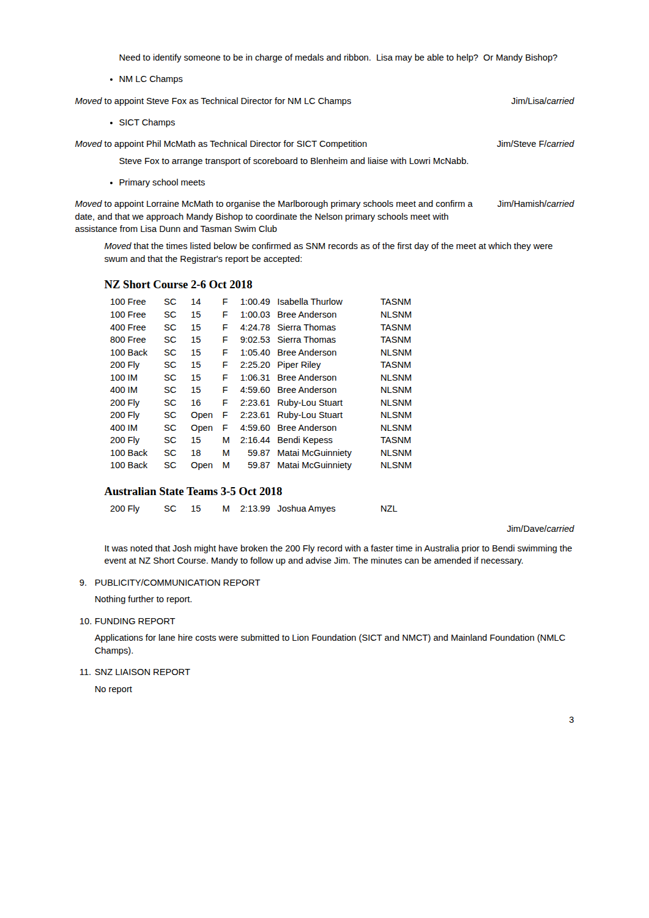Need to identify someone to be in charge of medals and ribbon. Lisa may be able to help? Or Mandy Bishop?
NM LC Champs
Moved to appoint Steve Fox as Technical Director for NM LC Champs Jim/Lisa/carried
SICT Champs
Moved to appoint Phil McMath as Technical Director for SICT Competition Jim/Steve F/carried
Steve Fox to arrange transport of scoreboard to Blenheim and liaise with Lowri McNabb.
Primary school meets
Moved to appoint Lorraine McMath to organise the Marlborough primary schools meet and confirm a date, and that we approach Mandy Bishop to coordinate the Nelson primary schools meet with assistance from Lisa Dunn and Tasman Swim Club Jim/Hamish/carried
Moved that the times listed below be confirmed as SNM records as of the first day of the meet at which they were swum and that the Registrar's report be accepted:
NZ Short Course 2-6 Oct 2018
| 100 Free | SC | 14 | F | 1:00.49 | Isabella Thurlow | TASNM |
| 100 Free | SC | 15 | F | 1:00.03 | Bree Anderson | NLSNM |
| 400 Free | SC | 15 | F | 4:24.78 | Sierra Thomas | TASNM |
| 800 Free | SC | 15 | F | 9:02.53 | Sierra Thomas | TASNM |
| 100 Back | SC | 15 | F | 1:05.40 | Bree Anderson | NLSNM |
| 200 Fly | SC | 15 | F | 2:25.20 | Piper Riley | TASNM |
| 100 IM | SC | 15 | F | 1:06.31 | Bree Anderson | NLSNM |
| 400 IM | SC | 15 | F | 4:59.60 | Bree Anderson | NLSNM |
| 200 Fly | SC | 16 | F | 2:23.61 | Ruby-Lou Stuart | NLSNM |
| 200 Fly | SC | Open | F | 2:23.61 | Ruby-Lou Stuart | NLSNM |
| 400 IM | SC | Open | F | 4:59.60 | Bree Anderson | NLSNM |
| 200 Fly | SC | 15 | M | 2:16.44 | Bendi Kepess | TASNM |
| 100 Back | SC | 18 | M | 59.87 | Matai McGuinniety | NLSNM |
| 100 Back | SC | Open | M | 59.87 | Matai McGuinniety | NLSNM |
Australian State Teams 3-5 Oct 2018
| 200 Fly | SC | 15 | M | 2:13.99 | Joshua Amyes | NZL |
Jim/Dave/carried
It was noted that Josh might have broken the 200 Fly record with a faster time in Australia prior to Bendi swimming the event at NZ Short Course. Mandy to follow up and advise Jim. The minutes can be amended if necessary.
PUBLICITY/COMMUNICATION REPORT
Nothing further to report.
FUNDING REPORT
Applications for lane hire costs were submitted to Lion Foundation (SICT and NMCT) and Mainland Foundation (NMLC Champs).
SNZ LIAISON REPORT
No report
3